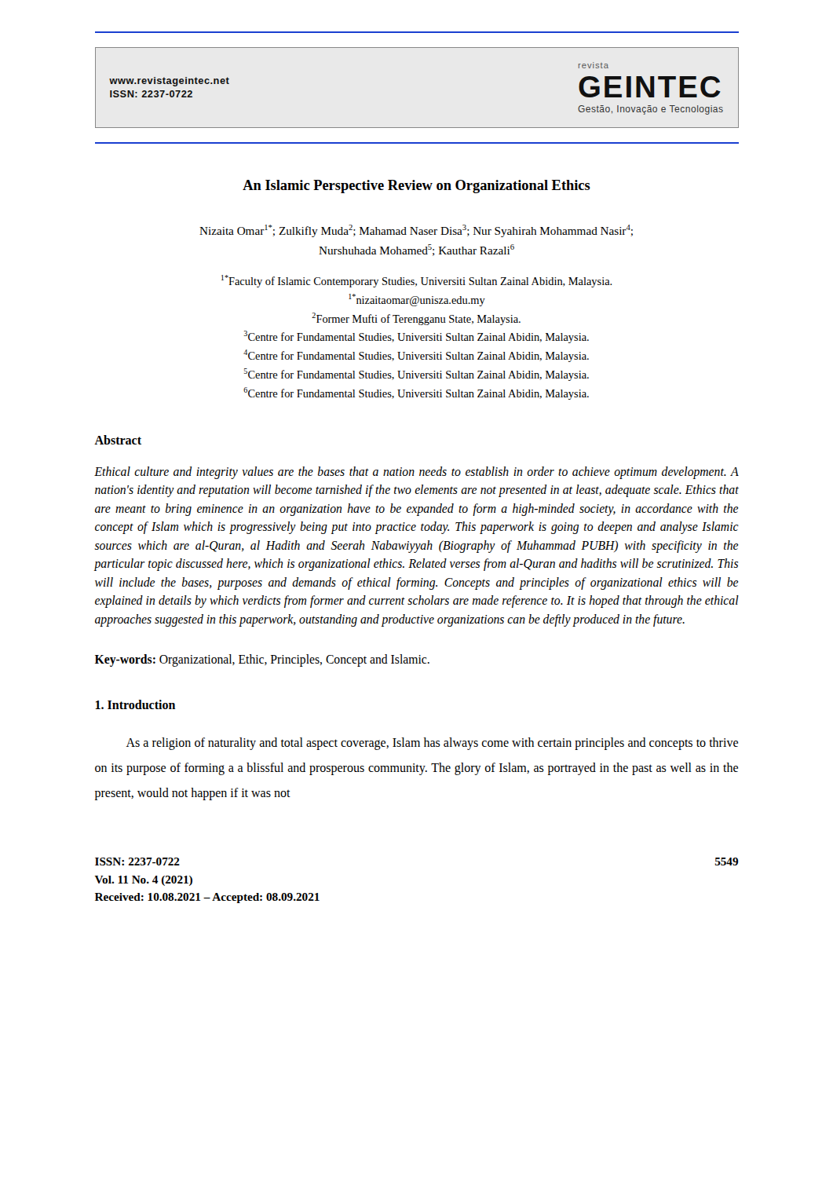www.revistageintec.net
ISSN: 2237-0722
revista
GEINTEC
Gestão, Inovação e Tecnologias
An Islamic Perspective Review on Organizational Ethics
Nizaita Omar1*; Zulkifly Muda2; Mahamad Naser Disa3; Nur Syahirah Mohammad Nasir4;
Nurshuhada Mohamed5; Kauthar Razali6
1*Faculty of Islamic Contemporary Studies, Universiti Sultan Zainal Abidin, Malaysia.
1*nizaitaomar@unisza.edu.my
2Former Mufti of Terengganu State, Malaysia.
3Centre for Fundamental Studies, Universiti Sultan Zainal Abidin, Malaysia.
4Centre for Fundamental Studies, Universiti Sultan Zainal Abidin, Malaysia.
5Centre for Fundamental Studies, Universiti Sultan Zainal Abidin, Malaysia.
6Centre for Fundamental Studies, Universiti Sultan Zainal Abidin, Malaysia.
Abstract
Ethical culture and integrity values are the bases that a nation needs to establish in order to achieve optimum development. A nation's identity and reputation will become tarnished if the two elements are not presented in at least, adequate scale. Ethics that are meant to bring eminence in an organization have to be expanded to form a high-minded society, in accordance with the concept of Islam which is progressively being put into practice today. This paperwork is going to deepen and analyse Islamic sources which are al-Quran, al Hadith and Seerah Nabawiyyah (Biography of Muhammad PUBH) with specificity in the particular topic discussed here, which is organizational ethics. Related verses from al-Quran and hadiths will be scrutinized. This will include the bases, purposes and demands of ethical forming. Concepts and principles of organizational ethics will be explained in details by which verdicts from former and current scholars are made reference to. It is hoped that through the ethical approaches suggested in this paperwork, outstanding and productive organizations can be deftly produced in the future.
Key-words: Organizational, Ethic, Principles, Concept and Islamic.
1. Introduction
As a religion of naturality and total aspect coverage, Islam has always come with certain principles and concepts to thrive on its purpose of forming a a blissful and prosperous community. The glory of Islam, as portrayed in the past as well as in the present, would not happen if it was not
ISSN: 2237-0722
Vol. 11 No. 4 (2021)
Received: 10.08.2021 – Accepted: 08.09.2021
5549